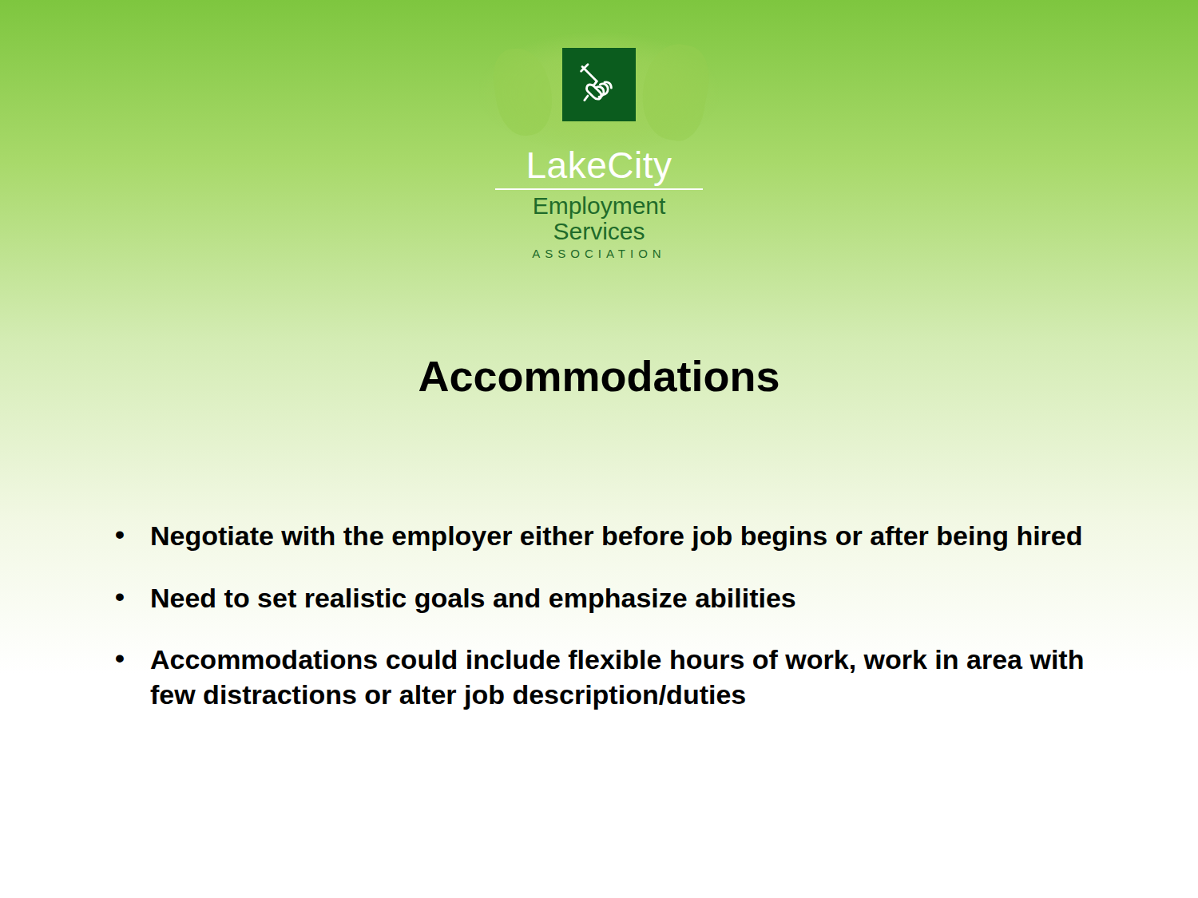LakeCity
Employment
Services
ASSOCIATION
Accommodations
Negotiate with the employer either before job begins or after being hired
Need to set realistic goals and emphasize abilities
Accommodations could include flexible hours of work, work in area with few distractions or alter job description/duties